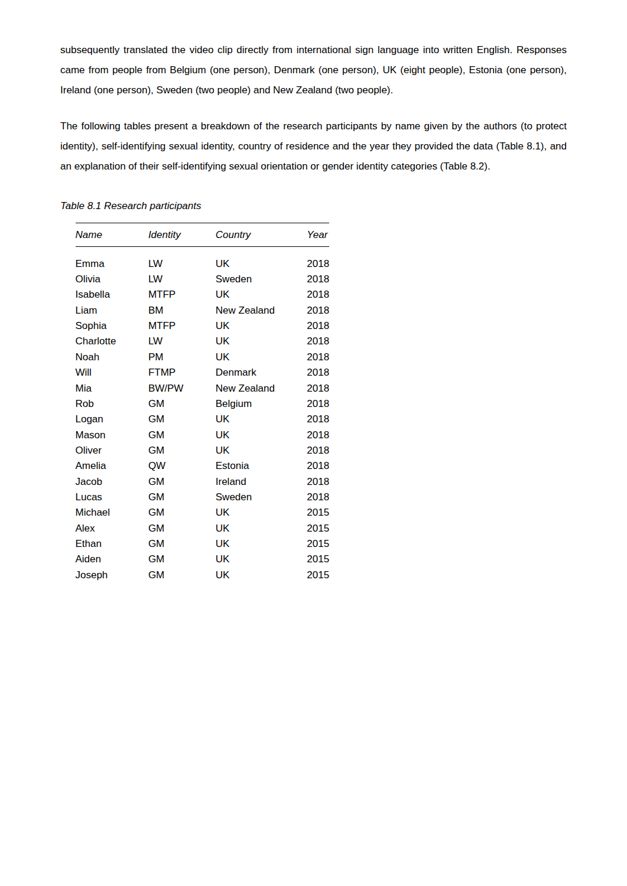subsequently translated the video clip directly from international sign language into written English. Responses came from people from Belgium (one person), Denmark (one person), UK (eight people), Estonia (one person), Ireland (one person), Sweden (two people) and New Zealand (two people).
The following tables present a breakdown of the research participants by name given by the authors (to protect identity), self-identifying sexual identity, country of residence and the year they provided the data (Table 8.1), and an explanation of their self-identifying sexual orientation or gender identity categories (Table 8.2).
Table 8.1 Research participants
| Name | Identity | Country | Year |
| --- | --- | --- | --- |
| Emma | LW | UK | 2018 |
| Olivia | LW | Sweden | 2018 |
| Isabella | MTFP | UK | 2018 |
| Liam | BM | New Zealand | 2018 |
| Sophia | MTFP | UK | 2018 |
| Charlotte | LW | UK | 2018 |
| Noah | PM | UK | 2018 |
| Will | FTMP | Denmark | 2018 |
| Mia | BW/PW | New Zealand | 2018 |
| Rob | GM | Belgium | 2018 |
| Logan | GM | UK | 2018 |
| Mason | GM | UK | 2018 |
| Oliver | GM | UK | 2018 |
| Amelia | QW | Estonia | 2018 |
| Jacob | GM | Ireland | 2018 |
| Lucas | GM | Sweden | 2018 |
| Michael | GM | UK | 2015 |
| Alex | GM | UK | 2015 |
| Ethan | GM | UK | 2015 |
| Aiden | GM | UK | 2015 |
| Joseph | GM | UK | 2015 |